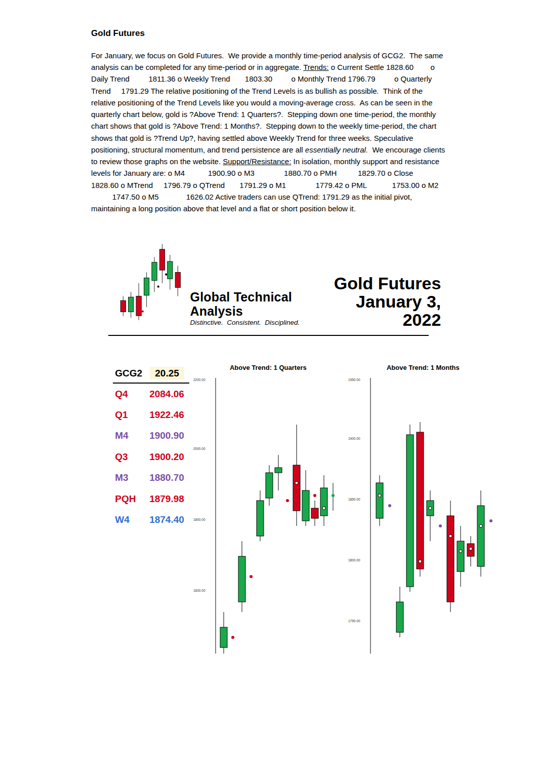Gold Futures
For January, we focus on Gold Futures. We provide a monthly time-period analysis of GCG2. The same analysis can be completed for any time-period or in aggregate. Trends: o Current Settle 1828.60 o Daily Trend 1811.36 o Weekly Trend 1803.30 o Monthly Trend 1796.79 o Quarterly Trend 1791.29 The relative positioning of the Trend Levels is as bullish as possible. Think of the relative positioning of the Trend Levels like you would a moving-average cross. As can be seen in the quarterly chart below, gold is ?Above Trend: 1 Quarters?. Stepping down one time-period, the monthly chart shows that gold is ?Above Trend: 1 Months?. Stepping down to the weekly time-period, the chart shows that gold is ?Trend Up?, having settled above Weekly Trend for three weeks. Speculative positioning, structural momentum, and trend persistence are all essentially neutral. We encourage clients to review those graphs on the website. Support/Resistance: In isolation, monthly support and resistance levels for January are: o M4 1900.90 o M3 1880.70 o PMH 1829.70 o Close 1828.60 o MTrend 1796.79 o QTrend 1791.29 o M1 1779.42 o PML 1753.00 o M2 1747.50 o M5 1626.02 Active traders can use QTrend: 1791.29 as the initial pivot, maintaining a long position above that level and a flat or short position below it.
Global Technical Analysis
Distinctive. Consistent. Disciplined.
Gold Futures
January 3, 2022
| GCG2 | 20.25 |
| Q4 | 2084.06 |
| Q1 | 1922.46 |
| M4 | 1900.90 |
| Q3 | 1900.20 |
| M3 | 1880.70 |
| PQH | 1879.98 |
| W4 | 1874.40 |
Above Trend: 1 Quarters
2200.00 2000.00 1800.00 1600.00
Above Trend: 1 Months
1950.00 1900.00 1850.00 1800.00 1750.00